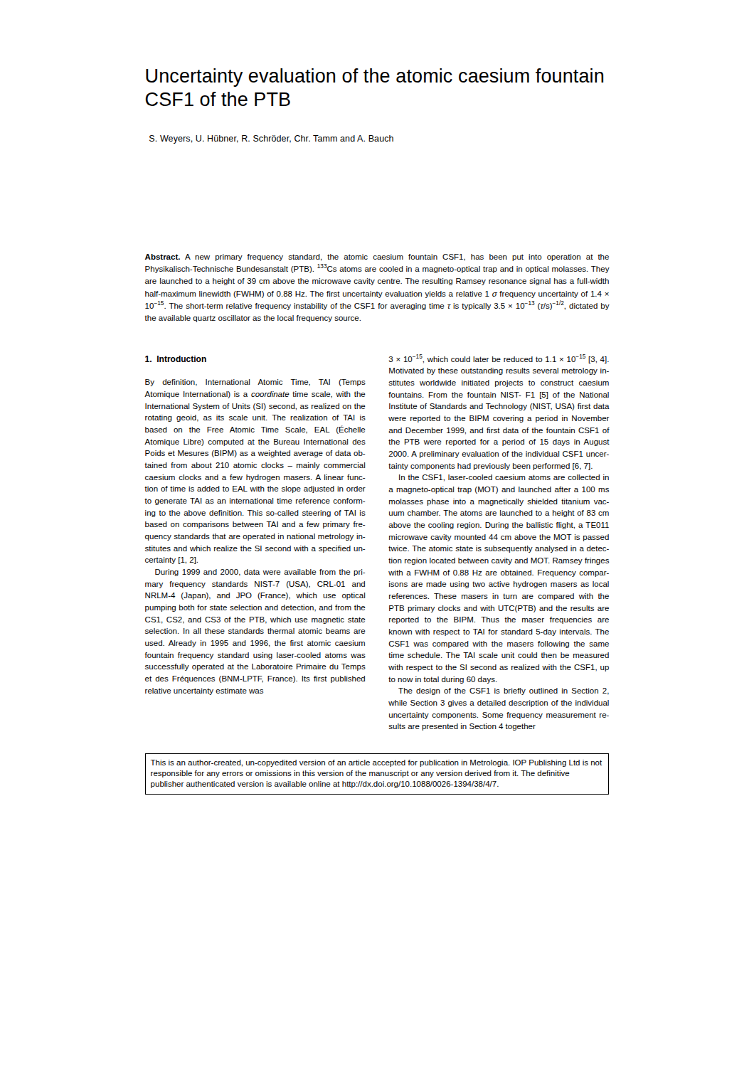Uncertainty evaluation of the atomic caesium fountain
CSF1 of the PTB
S. Weyers, U. Hübner, R. Schröder, Chr. Tamm and A. Bauch
Abstract. A new primary frequency standard, the atomic caesium fountain CSF1, has been put into operation at the Physikalisch-Technische Bundesanstalt (PTB). 133Cs atoms are cooled in a magneto-optical trap and in optical molasses. They are launched to a height of 39 cm above the microwave cavity centre. The resulting Ramsey resonance signal has a full-width half-maximum linewidth (FWHM) of 0.88 Hz. The first uncertainty evaluation yields a relative 1 σ frequency uncertainty of 1.4 × 10−15. The short-term relative frequency instability of the CSF1 for averaging time τ is typically 3.5 × 10−13 (τ/s)−1/2, dictated by the available quartz oscillator as the local frequency source.
1. Introduction
By definition, International Atomic Time, TAI (Temps Atomique International) is a coordinate time scale, with the International System of Units (SI) second, as realized on the rotating geoid, as its scale unit. The realization of TAI is based on the Free Atomic Time Scale, EAL (Échelle Atomique Libre) computed at the Bureau International des Poids et Mesures (BIPM) as a weighted average of data obtained from about 210 atomic clocks – mainly commercial caesium clocks and a few hydrogen masers. A linear function of time is added to EAL with the slope adjusted in order to generate TAI as an international time reference conforming to the above definition. This so-called steering of TAI is based on comparisons between TAI and a few primary frequency standards that are operated in national metrology institutes and which realize the SI second with a specified uncertainty [1, 2].
During 1999 and 2000, data were available from the primary frequency standards NIST-7 (USA), CRL-01 and NRLM-4 (Japan), and JPO (France), which use optical pumping both for state selection and detection, and from the CS1, CS2, and CS3 of the PTB, which use magnetic state selection. In all these standards thermal atomic beams are used. Already in 1995 and 1996, the first atomic caesium fountain frequency standard using laser-cooled atoms was successfully operated at the Laboratoire Primaire du Temps et des Fréquences (BNM-LPTF, France). Its first published relative uncertainty estimate was
3 × 10−15, which could later be reduced to 1.1 × 10−15 [3, 4]. Motivated by these outstanding results several metrology institutes worldwide initiated projects to construct caesium fountains. From the fountain NIST- F1 [5] of the National Institute of Standards and Technology (NIST, USA) first data were reported to the BIPM covering a period in November and December 1999, and first data of the fountain CSF1 of the PTB were reported for a period of 15 days in August 2000. A preliminary evaluation of the individual CSF1 uncertainty components had previously been performed [6, 7].
In the CSF1, laser-cooled caesium atoms are collected in a magneto-optical trap (MOT) and launched after a 100 ms molasses phase into a magnetically shielded titanium vacuum chamber. The atoms are launched to a height of 83 cm above the cooling region. During the ballistic flight, a TE011 microwave cavity mounted 44 cm above the MOT is passed twice. The atomic state is subsequently analysed in a detection region located between cavity and MOT. Ramsey fringes with a FWHM of 0.88 Hz are obtained. Frequency comparisons are made using two active hydrogen masers as local references. These masers in turn are compared with the PTB primary clocks and with UTC(PTB) and the results are reported to the BIPM. Thus the maser frequencies are known with respect to TAI for standard 5-day intervals. The CSF1 was compared with the masers following the same time schedule. The TAI scale unit could then be measured with respect to the SI second as realized with the CSF1, up to now in total during 60 days.
The design of the CSF1 is briefly outlined in Section 2, while Section 3 gives a detailed description of the individual uncertainty components. Some frequency measurement results are presented in Section 4 together
This is an author-created, un-copyedited version of an article accepted for publication in Metrologia. IOP Publishing Ltd is not responsible for any errors or omissions in this version of the manuscript or any version derived from it. The definitive publisher authenticated version is available online at http://dx.doi.org/10.1088/0026-1394/38/4/7.